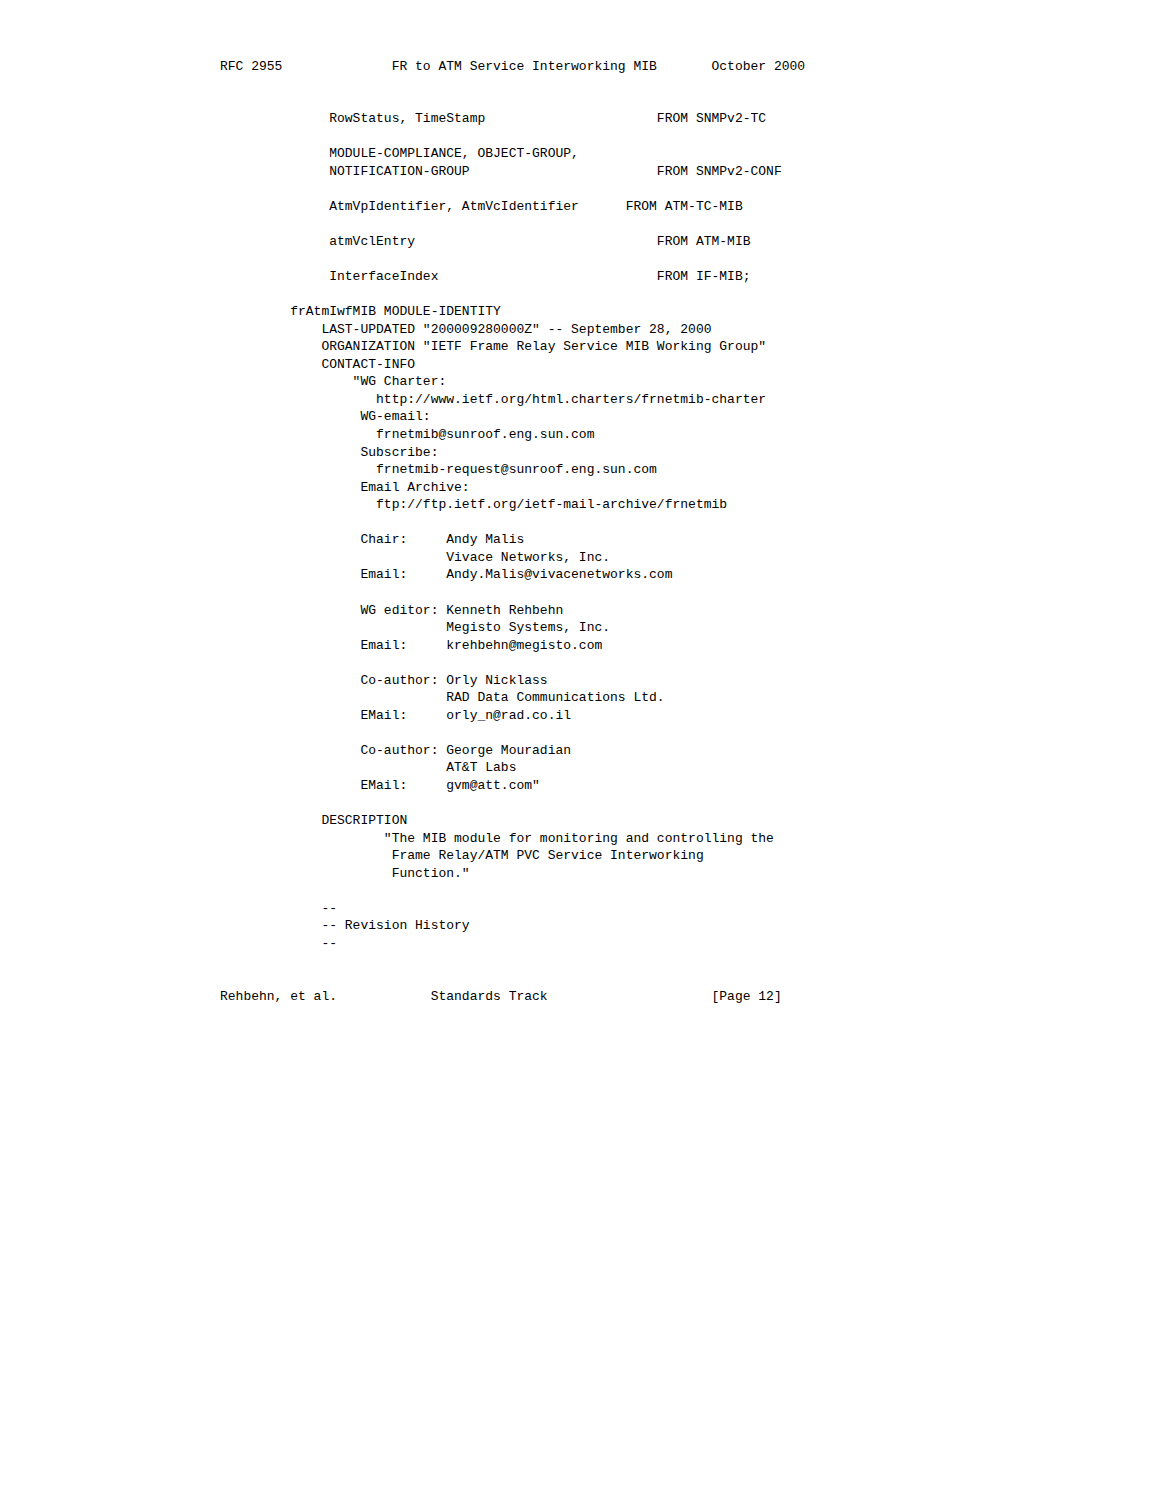RFC 2955              FR to ATM Service Interworking MIB       October 2000
              RowStatus, TimeStamp                      FROM SNMPv2-TC

              MODULE-COMPLIANCE, OBJECT-GROUP,
              NOTIFICATION-GROUP                        FROM SNMPv2-CONF

              AtmVpIdentifier, AtmVcIdentifier      FROM ATM-TC-MIB

              atmVclEntry                               FROM ATM-MIB

              InterfaceIndex                            FROM IF-MIB;

         frAtmIwfMIB MODULE-IDENTITY
             LAST-UPDATED "200009280000Z" -- September 28, 2000
             ORGANIZATION "IETF Frame Relay Service MIB Working Group"
             CONTACT-INFO
                 "WG Charter:
                    http://www.ietf.org/html.charters/frnetmib-charter
                  WG-email:
                    frnetmib@sunroof.eng.sun.com
                  Subscribe:
                    frnetmib-request@sunroof.eng.sun.com
                  Email Archive:
                    ftp://ftp.ietf.org/ietf-mail-archive/frnetmib

                  Chair:     Andy Malis
                             Vivace Networks, Inc.
                  Email:     Andy.Malis@vivacenetworks.com

                  WG editor: Kenneth Rehbehn
                             Megisto Systems, Inc.
                  Email:     krehbehn@megisto.com

                  Co-author: Orly Nicklass
                             RAD Data Communications Ltd.
                  EMail:     orly_n@rad.co.il

                  Co-author: George Mouradian
                             AT&T Labs
                  EMail:     gvm@att.com"

             DESCRIPTION
                     "The MIB module for monitoring and controlling the
                      Frame Relay/ATM PVC Service Interworking
                      Function."

             --
             -- Revision History
             --
Rehbehn, et al.            Standards Track                     [Page 12]